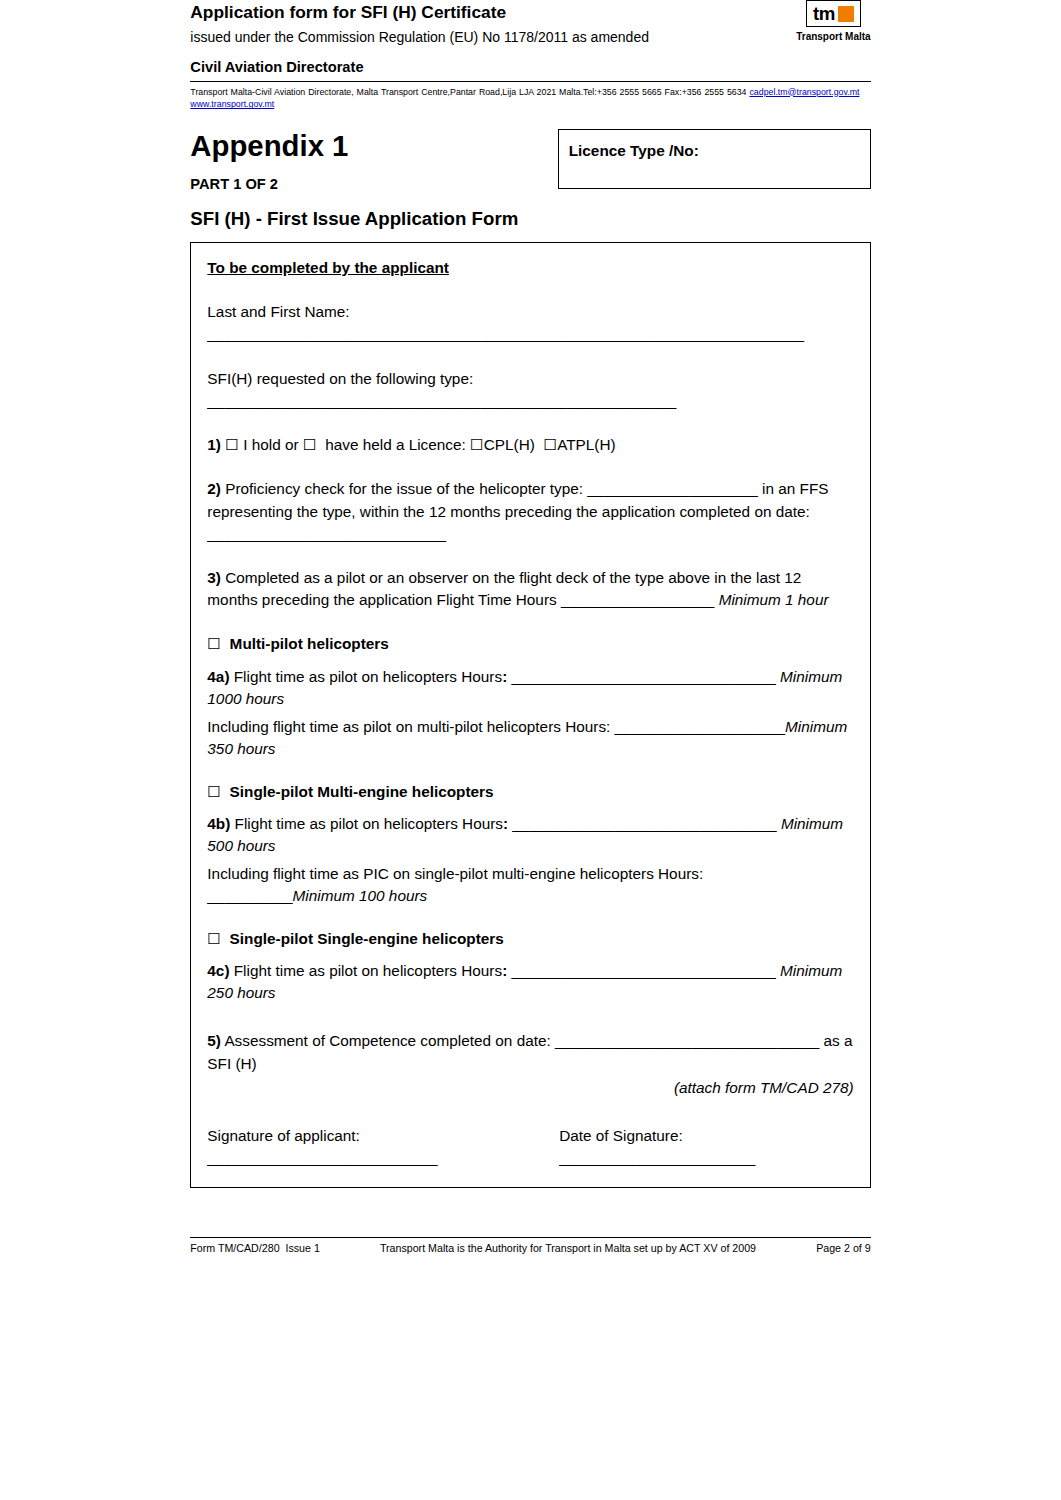Application form for SFI (H) Certificate
issued under the Commission Regulation (EU) No 1178/2011 as amended
tm
Transport Malta
Civil Aviation Directorate
Transport Malta-Civil Aviation Directorate, Malta Transport Centre,Pantar Road,Lija LJA 2021 Malta.Tel:+356 2555 5665 Fax:+356 2555 5634 cadpel.tm@transport.gov.mt www.transport.gov.mt
Appendix 1
PART 1 OF 2
SFI (H) - First Issue Application Form
Licence Type /No:
To be completed by the applicant
Last and First Name: ______________________________________________________________________
SFI(H) requested on the following type: _______________________________________________________
1) ☐ I hold or ☐ have held a Licence: ☐CPL(H) ☐ATPL(H)
2) Proficiency check for the issue of the helicopter type: ____________________ in an FFS representing the type, within the 12 months preceding the application completed on date: ____________________________
3) Completed as a pilot or an observer on the flight deck of the type above in the last 12 months preceding the application Flight Time Hours __________________ Minimum 1 hour
☐ Multi-pilot helicopters
4a) Flight time as pilot on helicopters Hours: _______________________________ Minimum 1000 hours
Including flight time as pilot on multi-pilot helicopters Hours: ____________________Minimum 350 hours
☐ Single-pilot Multi-engine helicopters
4b) Flight time as pilot on helicopters Hours: _______________________________ Minimum 500 hours
Including flight time as PIC on single-pilot multi-engine helicopters Hours: __________Minimum 100 hours
☐ Single-pilot Single-engine helicopters
4c) Flight time as pilot on helicopters Hours: _______________________________ Minimum 250 hours
5) Assessment of Competence completed on date: _______________________________ as a SFI (H)
(attach form TM/CAD 278)
Signature of applicant: ___________________________
Date of Signature: _______________________
Form TM/CAD/280 Issue 1
Transport Malta is the Authority for Transport in Malta set up by ACT XV of 2009
Page 2 of 9